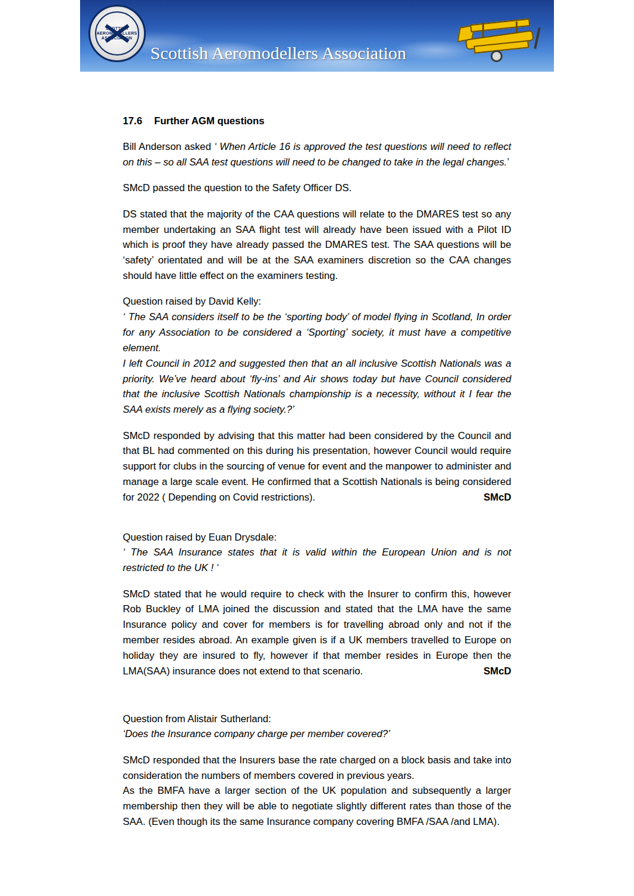SCOTTISH
AEROMODELLERS
ASSOCIATION
Scottish Aeromodellers Association
17.6 Further AGM questions
Bill Anderson asked ‘ When Article 16 is approved the test questions will need to reflect on this – so all SAA test questions will need to be changed to take in the legal changes.’
SMcD passed the question to the Safety Officer DS.
DS stated that the majority of the CAA questions will relate to the DMARES test so any member undertaking an SAA flight test will already have been issued with a Pilot ID which is proof they have already passed the DMARES test. The SAA questions will be ‘safety’ orientated and will be at the SAA examiners discretion so the CAA changes should have little effect on the examiners testing.
Question raised by David Kelly:
‘ The SAA considers itself to be the ‘sporting body’ of model flying in Scotland, In order for any Association to be considered a ‘Sporting’ society, it must have a competitive element.
I left Council in 2012 and suggested then that an all inclusive Scottish Nationals was a priority. We’ve heard about ‘fly-ins’ and Air shows today but have Council considered that the inclusive Scottish Nationals championship is a necessity, without it I fear the SAA exists merely as a flying society.?’
SMcD responded by advising that this matter had been considered by the Council and that BL had commented on this during his presentation, however Council would require support for clubs in the sourcing of venue for event and the manpower to administer and manage a large scale event. He confirmed that a Scottish Nationals is being considered for 2022 ( Depending on Covid restrictions). SMcD
Question raised by Euan Drysdale:
‘ The SAA Insurance states that it is valid within the European Union and is not restricted to the UK ! ‘
SMcD stated that he would require to check with the Insurer to confirm this, however Rob Buckley of LMA joined the discussion and stated that the LMA have the same Insurance policy and cover for members is for travelling abroad only and not if the member resides abroad. An example given is if a UK members travelled to Europe on holiday they are insured to fly, however if that member resides in Europe then the LMA(SAA) insurance does not extend to that scenario. SMcD
Question from Alistair Sutherland:
‘Does the Insurance company charge per member covered?’
SMcD responded that the Insurers base the rate charged on a block basis and take into consideration the numbers of members covered in previous years.
As the BMFA have a larger section of the UK population and subsequently a larger membership then they will be able to negotiate slightly different rates than those of the SAA. (Even though its the same Insurance company covering BMFA /SAA /and LMA).